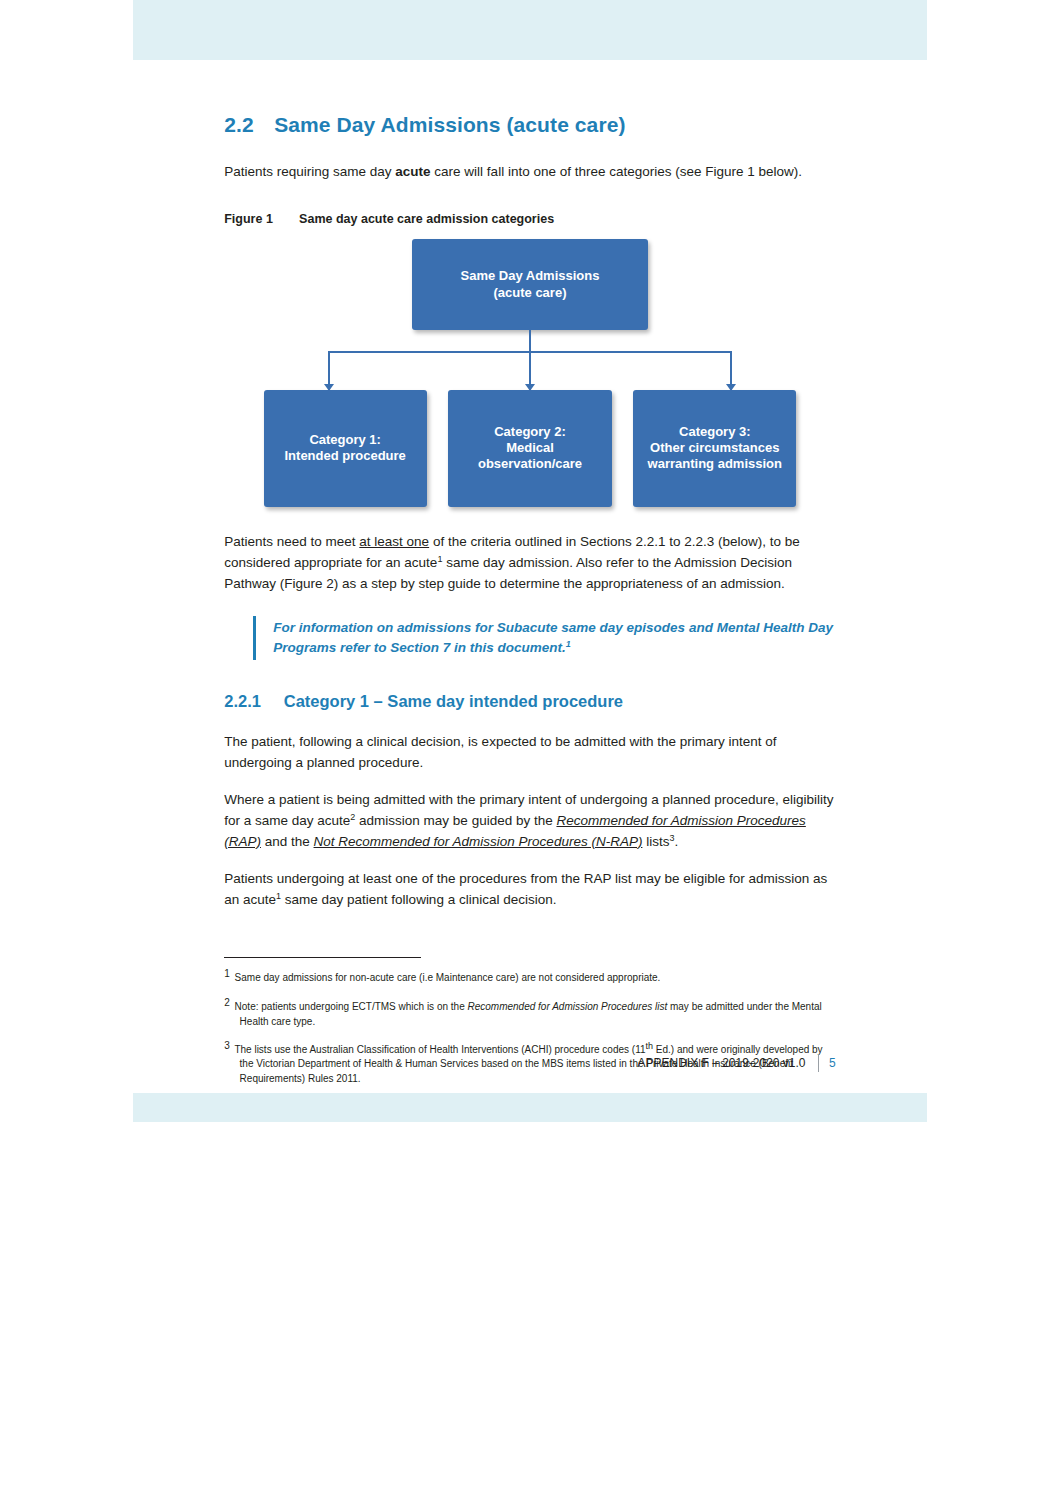2.2 Same Day Admissions (acute care)
Patients requiring same day acute care will fall into one of three categories (see Figure 1 below).
Figure 1 Same day acute care admission categories
Same Day Admissions
(acute care)
Category 1:
Intended procedure
Category 2:
Medical
observation/care
Category 3:
Other circumstances
warranting admission
Patients need to meet at least one of the criteria outlined in Sections 2.2.1 to 2.2.3 (below), to be considered appropriate for an acute1 same day admission. Also refer to the Admission Decision Pathway (Figure 2) as a step by step guide to determine the appropriateness of an admission.
For information on admissions for Subacute same day episodes and Mental Health Day Programs refer to Section 7 in this document.1
2.2.1 Category 1 – Same day intended procedure
The patient, following a clinical decision, is expected to be admitted with the primary intent of undergoing a planned procedure.
Where a patient is being admitted with the primary intent of undergoing a planned procedure, eligibility for a same day acute2 admission may be guided by the Recommended for Admission Procedures (RAP) and the Not Recommended for Admission Procedures (N-RAP) lists3.
Patients undergoing at least one of the procedures from the RAP list may be eligible for admission as an acute1 same day patient following a clinical decision.
1 Same day admissions for non-acute care (i.e Maintenance care) are not considered appropriate.
2 Note: patients undergoing ECT/TMS which is on the Recommended for Admission Procedures list may be admitted under the Mental Health care type.
3 The lists use the Australian Classification of Health Interventions (ACHI) procedure codes (11th Ed.) and were originally developed by the Victorian Department of Health & Human Services based on the MBS items listed in the Private Health Insurance (Benefit Requirements) Rules 2011.
APPENDIX F – 2019-2020 v1.0 5